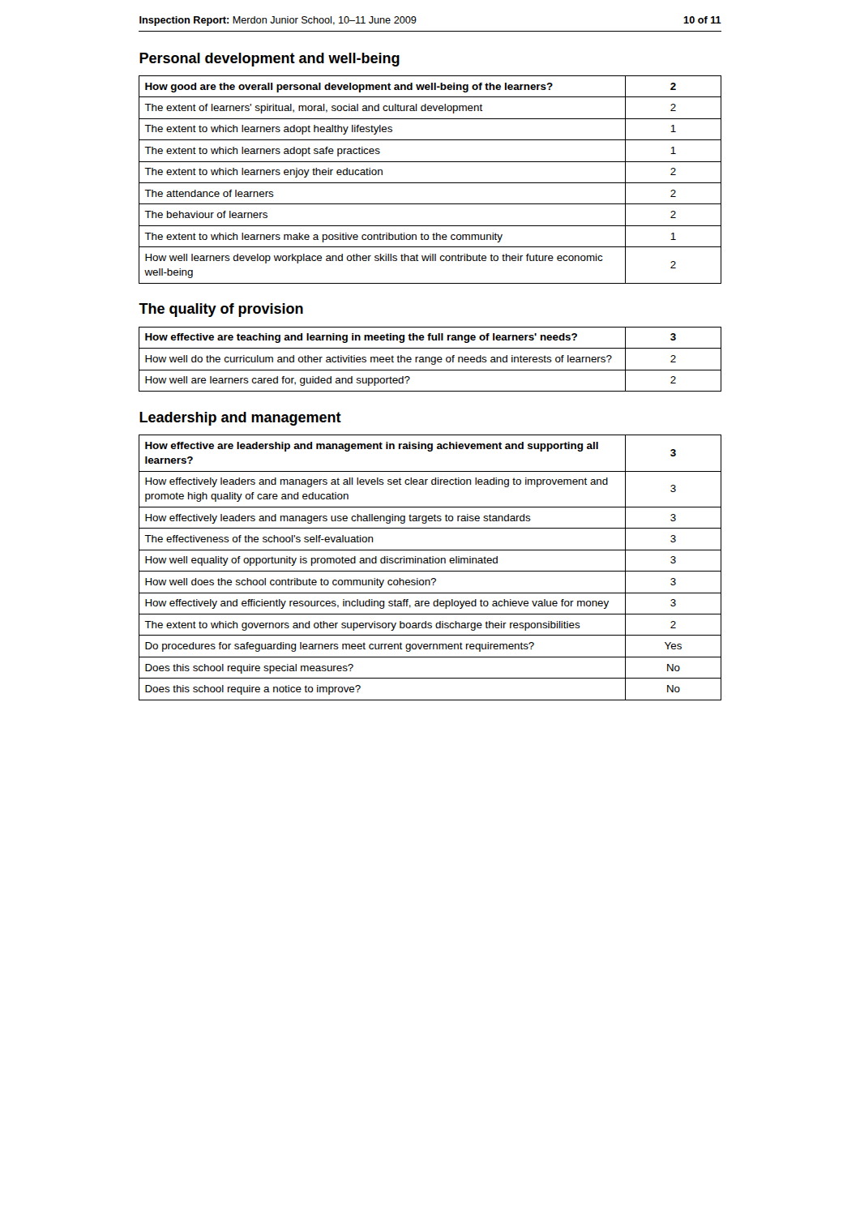Inspection Report: Merdon Junior School, 10–11 June 2009
10 of 11
Personal development and well-being
| How good are the overall personal development and well-being of the learners? | 2 |
| The extent of learners' spiritual, moral, social and cultural development | 2 |
| The extent to which learners adopt healthy lifestyles | 1 |
| The extent to which learners adopt safe practices | 1 |
| The extent to which learners enjoy their education | 2 |
| The attendance of learners | 2 |
| The behaviour of learners | 2 |
| The extent to which learners make a positive contribution to the community | 1 |
| How well learners develop workplace and other skills that will contribute to their future economic well-being | 2 |
The quality of provision
| How effective are teaching and learning in meeting the full range of learners' needs? | 3 |
| How well do the curriculum and other activities meet the range of needs and interests of learners? | 2 |
| How well are learners cared for, guided and supported? | 2 |
Leadership and management
| How effective are leadership and management in raising achievement and supporting all learners? | 3 |
| How effectively leaders and managers at all levels set clear direction leading to improvement and promote high quality of care and education | 3 |
| How effectively leaders and managers use challenging targets to raise standards | 3 |
| The effectiveness of the school's self-evaluation | 3 |
| How well equality of opportunity is promoted and discrimination eliminated | 3 |
| How well does the school contribute to community cohesion? | 3 |
| How effectively and efficiently resources, including staff, are deployed to achieve value for money | 3 |
| The extent to which governors and other supervisory boards discharge their responsibilities | 2 |
| Do procedures for safeguarding learners meet current government requirements? | Yes |
| Does this school require special measures? | No |
| Does this school require a notice to improve? | No |